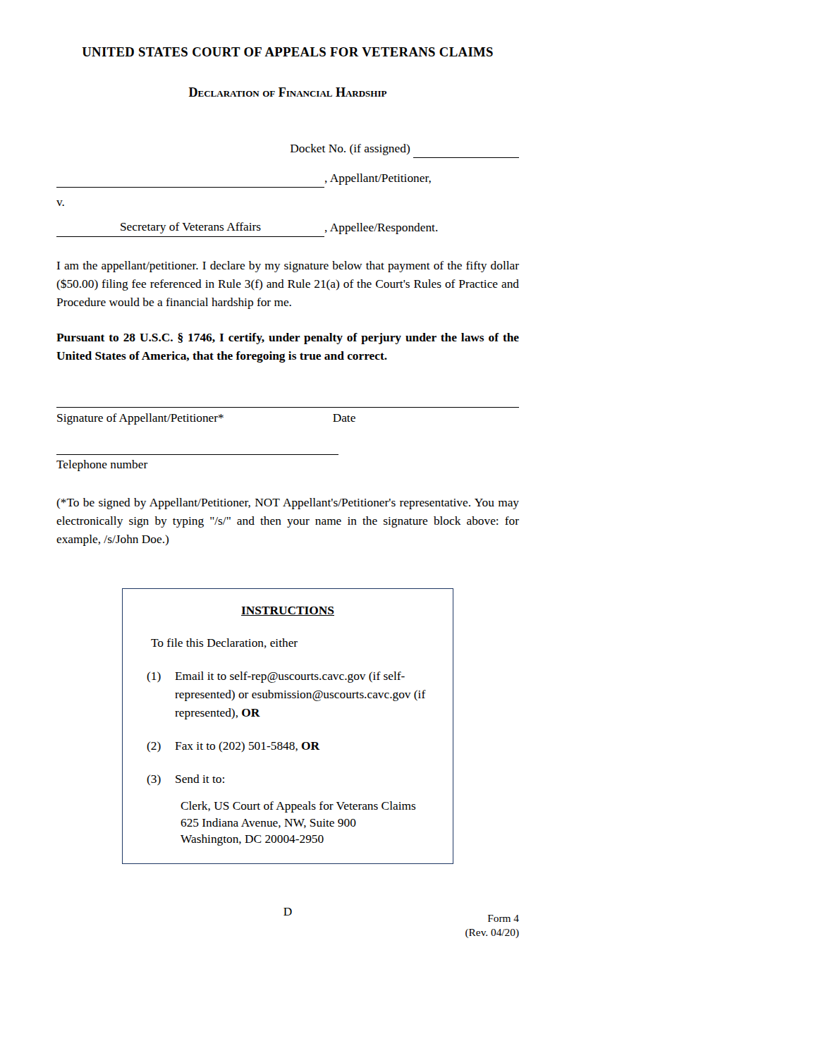UNITED STATES COURT OF APPEALS FOR VETERANS CLAIMS
Declaration of Financial Hardship
Docket No. (if assigned)
, Appellant/Petitioner,
v.
Secretary of Veterans Affairs, Appellee/Respondent.
I am the appellant/petitioner. I declare by my signature below that payment of the fifty dollar ($50.00) filing fee referenced in Rule 3(f) and Rule 21(a) of the Court's Rules of Practice and Procedure would be a financial hardship for me.
Pursuant to 28 U.S.C. § 1746, I certify, under penalty of perjury under the laws of the United States of America, that the foregoing is true and correct.
Signature of Appellant/Petitioner*
Date
Telephone number
(*To be signed by Appellant/Petitioner, NOT Appellant's/Petitioner's representative. You may electronically sign by typing "/s/" and then your name in the signature block above: for example, /s/John Doe.)
INSTRUCTIONS
To file this Declaration, either
(1)
Email it to self-rep@uscourts.cavc.gov (if self-represented) or esubmission@uscourts.cavc.gov (if represented), OR
(2)
Fax it to (202) 501-5848, OR
(3)
Send it to:
Clerk, US Court of Appeals for Veterans Claims
625 Indiana Avenue, NW, Suite 900
Washington, DC 20004-2950
D
Form 4
(Rev. 04/20)